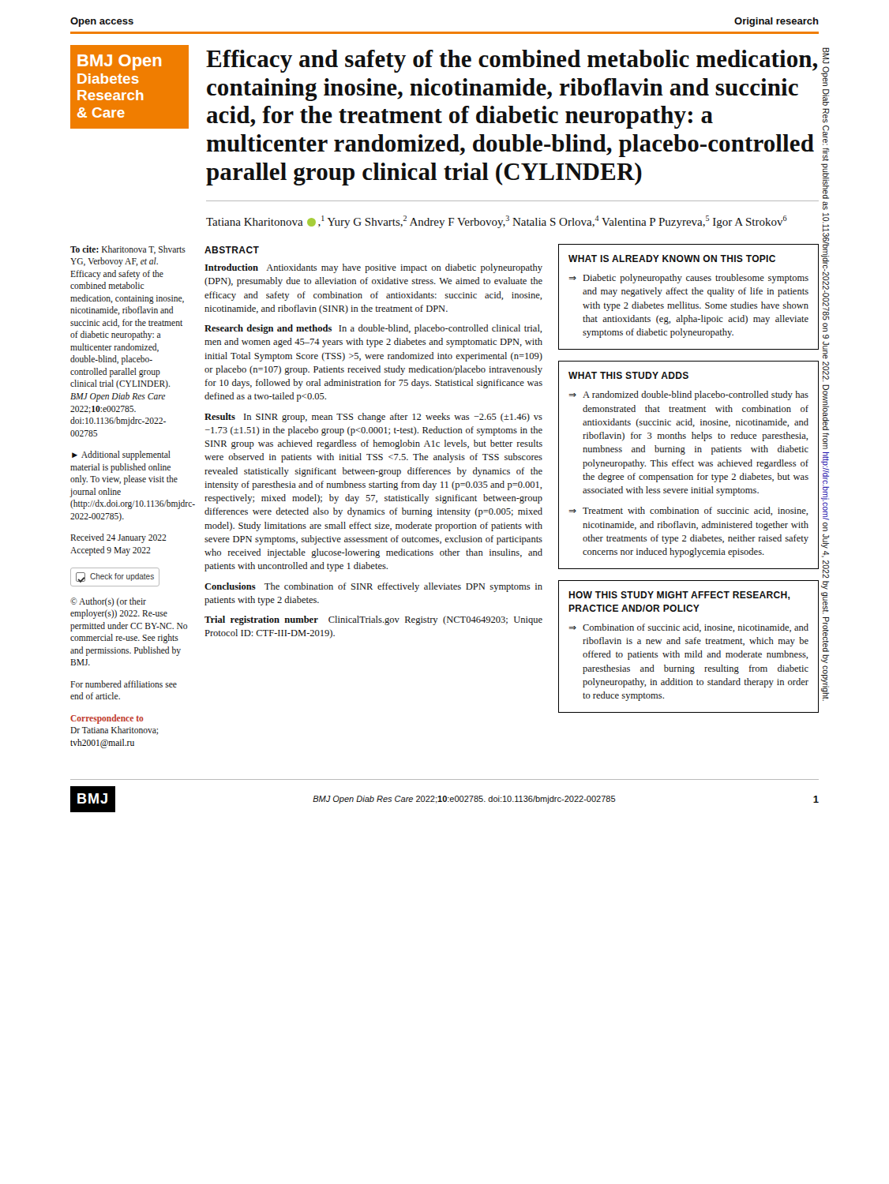Open access
Original research
BMJ Open
Diabetes
Research
& Care
Efficacy and safety of the combined metabolic medication, containing inosine, nicotinamide, riboflavin and succinic acid, for the treatment of diabetic neuropathy: a multicenter randomized, double-blind, placebo-controlled parallel group clinical trial (CYLINDER)
Tatiana Kharitonova ,1 Yury G Shvarts,2 Andrey F Verbovoy,3 Natalia S Orlova,4 Valentina P Puzyreva,5 Igor A Strokov6
To cite: Kharitonova T, Shvarts YG, Verbovoy AF, et al. Efficacy and safety of the combined metabolic medication, containing inosine, nicotinamide, riboflavin and succinic acid, for the treatment of diabetic neuropathy: a multicenter randomized, double-blind, placebo-controlled parallel group clinical trial (CYLINDER). BMJ Open Diab Res Care 2022;10:e002785. doi:10.1136/bmjdrc-2022-002785
► Additional supplemental material is published online only. To view, please visit the journal online (http://dx.doi.org/10.1136/bmjdrc-2022-002785).
Received 24 January 2022
Accepted 9 May 2022
Check for updates
© Author(s) (or their employer(s)) 2022. Re-use permitted under CC BY-NC. No commercial re-use. See rights and permissions. Published by BMJ.
For numbered affiliations see end of article.
Correspondence to
Dr Tatiana Kharitonova;
tvh2001@mail.ru
ABSTRACT
Introduction Antioxidants may have positive impact on diabetic polyneuropathy (DPN), presumably due to alleviation of oxidative stress. We aimed to evaluate the efficacy and safety of combination of antioxidants: succinic acid, inosine, nicotinamide, and riboflavin (SINR) in the treatment of DPN.
Research design and methods In a double-blind, placebo-controlled clinical trial, men and women aged 45–74 years with type 2 diabetes and symptomatic DPN, with initial Total Symptom Score (TSS) >5, were randomized into experimental (n=109) or placebo (n=107) group. Patients received study medication/placebo intravenously for 10 days, followed by oral administration for 75 days. Statistical significance was defined as a two-tailed p<0.05.
Results In SINR group, mean TSS change after 12 weeks was −2.65 (±1.46) vs −1.73 (±1.51) in the placebo group (p<0.0001; t-test). Reduction of symptoms in the SINR group was achieved regardless of hemoglobin A1c levels, but better results were observed in patients with initial TSS <7.5. The analysis of TSS subscores revealed statistically significant between-group differences by dynamics of the intensity of paresthesia and of numbness starting from day 11 (p=0.035 and p=0.001, respectively; mixed model); by day 57, statistically significant between-group differences were detected also by dynamics of burning intensity (p=0.005; mixed model). Study limitations are small effect size, moderate proportion of patients with severe DPN symptoms, subjective assessment of outcomes, exclusion of participants who received injectable glucose-lowering medications other than insulins, and patients with uncontrolled and type 1 diabetes.
Conclusions The combination of SINR effectively alleviates DPN symptoms in patients with type 2 diabetes.
Trial registration number ClinicalTrials.gov Registry (NCT04649203; Unique Protocol ID: CTF-III-DM-2019).
WHAT IS ALREADY KNOWN ON THIS TOPIC
Diabetic polyneuropathy causes troublesome symptoms and may negatively affect the quality of life in patients with type 2 diabetes mellitus. Some studies have shown that antioxidants (eg, alpha-lipoic acid) may alleviate symptoms of diabetic polyneuropathy.
WHAT THIS STUDY ADDS
A randomized double-blind placebo-controlled study has demonstrated that treatment with combination of antioxidants (succinic acid, inosine, nicotinamide, and riboflavin) for 3 months helps to reduce paresthesia, numbness and burning in patients with diabetic polyneuropathy. This effect was achieved regardless of the degree of compensation for type 2 diabetes, but was associated with less severe initial symptoms.
Treatment with combination of succinic acid, inosine, nicotinamide, and riboflavin, administered together with other treatments of type 2 diabetes, neither raised safety concerns nor induced hypoglycemia episodes.
HOW THIS STUDY MIGHT AFFECT RESEARCH, PRACTICE AND/OR POLICY
Combination of succinic acid, inosine, nicotinamide, and riboflavin is a new and safe treatment, which may be offered to patients with mild and moderate numbness, paresthesias and burning resulting from diabetic polyneuropathy, in addition to standard therapy in order to reduce symptoms.
BMJ
BMJ Open Diab Res Care 2022;10:e002785. doi:10.1136/bmjdrc-2022-002785
1
BMJ Open Diab Res Care: first published as 10.1136/bmjdrc-2022-002785 on 9 June 2022. Downloaded from http://drc.bmj.com/ on July 4, 2022 by guest. Protected by copyright.